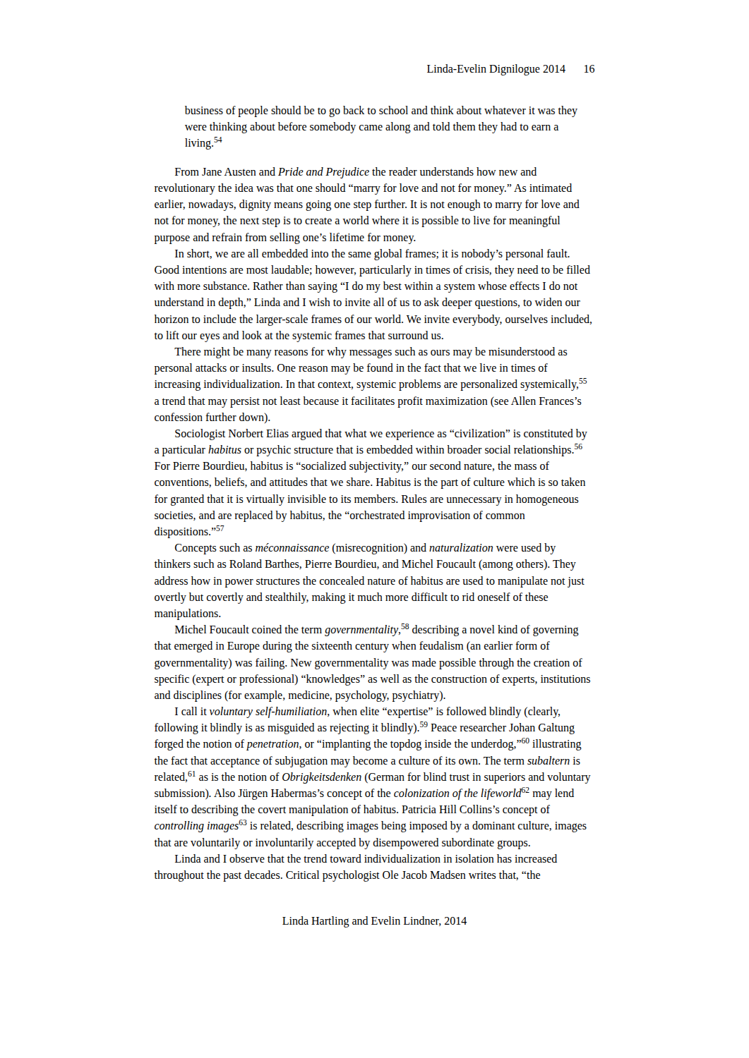Linda-Evelin Dignilogue 201416
business of people should be to go back to school and think about whatever it was they were thinking about before somebody came along and told them they had to earn a living.54
From Jane Austen and Pride and Prejudice the reader understands how new and revolutionary the idea was that one should “marry for love and not for money.” As intimated earlier, nowadays, dignity means going one step further. It is not enough to marry for love and not for money, the next step is to create a world where it is possible to live for meaningful purpose and refrain from selling one’s lifetime for money.
In short, we are all embedded into the same global frames; it is nobody’s personal fault. Good intentions are most laudable; however, particularly in times of crisis, they need to be filled with more substance. Rather than saying “I do my best within a system whose effects I do not understand in depth,” Linda and I wish to invite all of us to ask deeper questions, to widen our horizon to include the larger-scale frames of our world. We invite everybody, ourselves included, to lift our eyes and look at the systemic frames that surround us.
There might be many reasons for why messages such as ours may be misunderstood as personal attacks or insults. One reason may be found in the fact that we live in times of increasing individualization. In that context, systemic problems are personalized systemically,55 a trend that may persist not least because it facilitates profit maximization (see Allen Frances’s confession further down).
Sociologist Norbert Elias argued that what we experience as “civilization” is constituted by a particular habitus or psychic structure that is embedded within broader social relationships.56 For Pierre Bourdieu, habitus is “socialized subjectivity,” our second nature, the mass of conventions, beliefs, and attitudes that we share. Habitus is the part of culture which is so taken for granted that it is virtually invisible to its members. Rules are unnecessary in homogeneous societies, and are replaced by habitus, the “orchestrated improvisation of common dispositions.”57
Concepts such as méconnaissance (misrecognition) and naturalization were used by thinkers such as Roland Barthes, Pierre Bourdieu, and Michel Foucault (among others). They address how in power structures the concealed nature of habitus are used to manipulate not just overtly but covertly and stealthily, making it much more difficult to rid oneself of these manipulations.
Michel Foucault coined the term governmentality,58 describing a novel kind of governing that emerged in Europe during the sixteenth century when feudalism (an earlier form of governmentality) was failing. New governmentality was made possible through the creation of specific (expert or professional) “knowledges” as well as the construction of experts, institutions and disciplines (for example, medicine, psychology, psychiatry).
I call it voluntary self-humiliation, when elite “expertise” is followed blindly (clearly, following it blindly is as misguided as rejecting it blindly).59 Peace researcher Johan Galtung forged the notion of penetration, or “implanting the topdog inside the underdog,”60 illustrating the fact that acceptance of subjugation may become a culture of its own. The term subaltern is related,61 as is the notion of Obrigkeitsdenken (German for blind trust in superiors and voluntary submission). Also Jürgen Habermas’s concept of the colonization of the lifeworld62 may lend itself to describing the covert manipulation of habitus. Patricia Hill Collins’s concept of controlling images63 is related, describing images being imposed by a dominant culture, images that are voluntarily or involuntarily accepted by disempowered subordinate groups.
Linda and I observe that the trend toward individualization in isolation has increased throughout the past decades. Critical psychologist Ole Jacob Madsen writes that, “the
Linda Hartling and Evelin Lindner, 2014